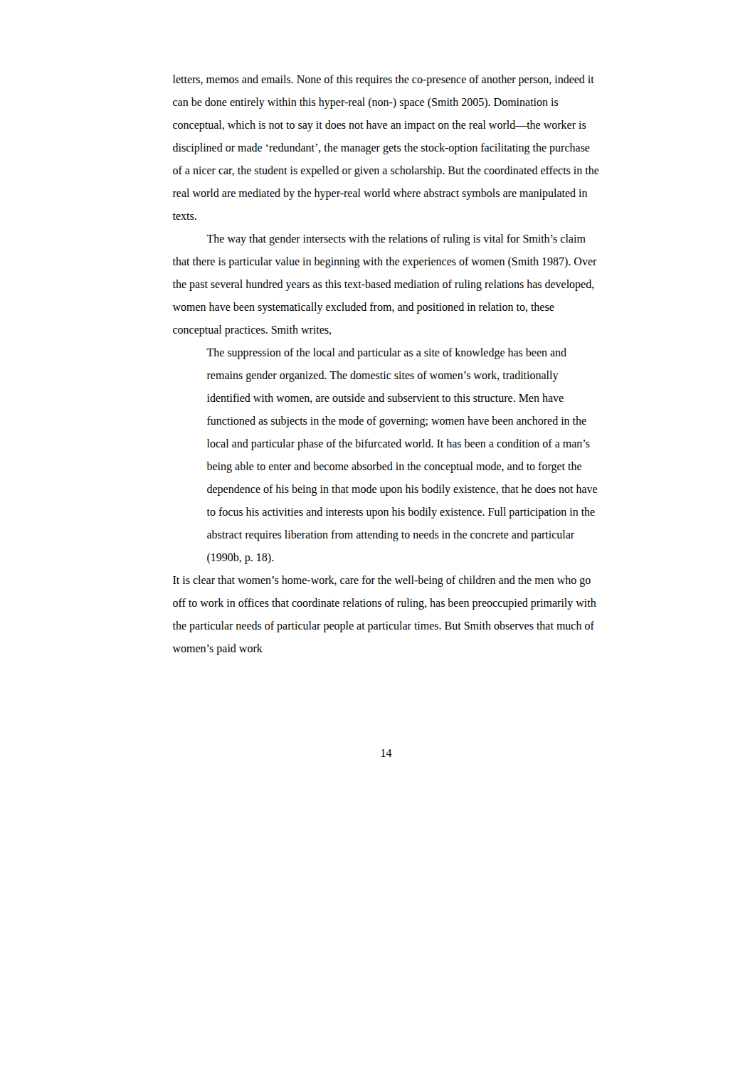letters, memos and emails. None of this requires the co-presence of another person, indeed it can be done entirely within this hyper-real (non-) space (Smith 2005). Domination is conceptual, which is not to say it does not have an impact on the real world—the worker is disciplined or made ‘redundant’, the manager gets the stock-option facilitating the purchase of a nicer car, the student is expelled or given a scholarship. But the coordinated effects in the real world are mediated by the hyper-real world where abstract symbols are manipulated in texts.
The way that gender intersects with the relations of ruling is vital for Smith’s claim that there is particular value in beginning with the experiences of women (Smith 1987). Over the past several hundred years as this text-based mediation of ruling relations has developed, women have been systematically excluded from, and positioned in relation to, these conceptual practices. Smith writes,
The suppression of the local and particular as a site of knowledge has been and remains gender organized. The domestic sites of women’s work, traditionally identified with women, are outside and subservient to this structure. Men have functioned as subjects in the mode of governing; women have been anchored in the local and particular phase of the bifurcated world. It has been a condition of a man’s being able to enter and become absorbed in the conceptual mode, and to forget the dependence of his being in that mode upon his bodily existence, that he does not have to focus his activities and interests upon his bodily existence. Full participation in the abstract requires liberation from attending to needs in the concrete and particular (1990b, p. 18).
It is clear that women’s home-work, care for the well-being of children and the men who go off to work in offices that coordinate relations of ruling, has been preoccupied primarily with the particular needs of particular people at particular times. But Smith observes that much of women’s paid work
14